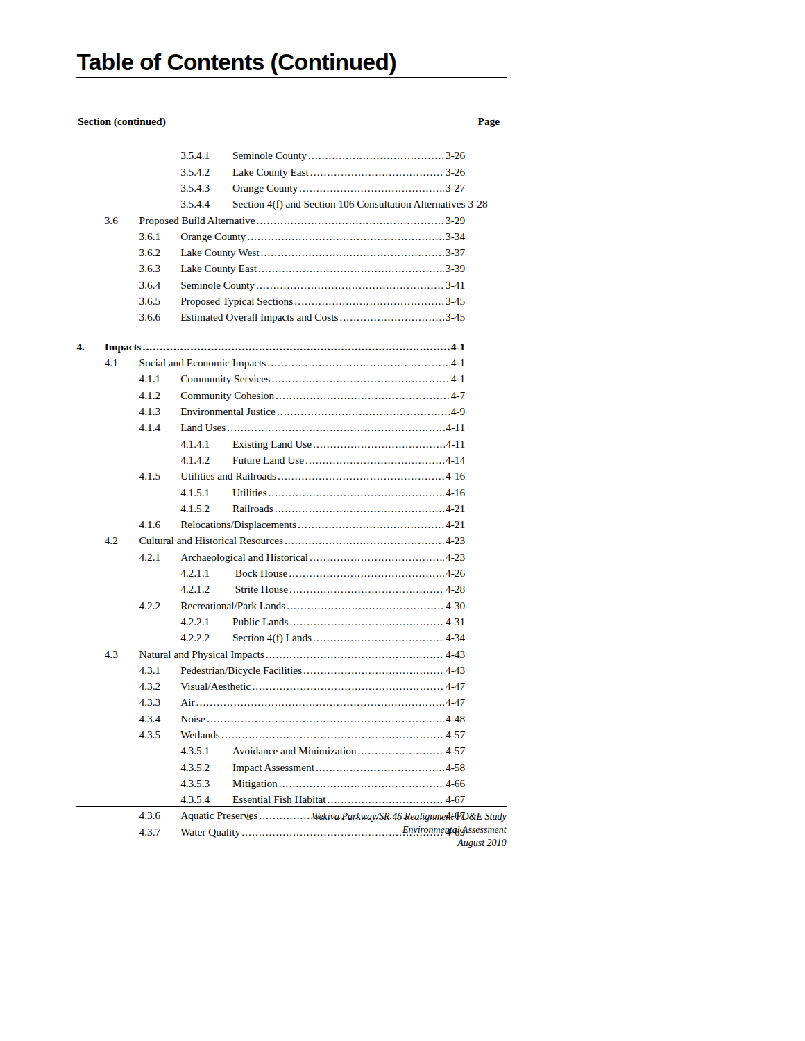Table of Contents (Continued)
Section (continued)
Page
| | | | 3.5.4.1 | Seminole County ....................................................................... 3-26 | |
| | | | 3.5.4.2 | Lake County East ..................................................................... 3-26 | |
| | | | 3.5.4.3 | Orange County ......................................................................... 3-27 | |
| | | | 3.5.4.4 | Section 4(f) and Section 106 Consultation Alternatives ...... 3-28 | |
| | 3.6 | Proposed Build Alternative ............................................................................... 3-29 | |
| | | 3.6.1 | Orange County ....................................................................................... 3-34 | |
| | | 3.6.2 | Lake County West ................................................................................. 3-37 | |
| | | 3.6.3 | Lake County East ................................................................................... 3-39 | |
| | | 3.6.4 | Seminole County .................................................................................... 3-41 | |
| | | 3.6.5 | Proposed Typical Sections ..................................................................... 3-45 | |
| | | 3.6.6 | Estimated Overall Impacts and Costs .................................................. 3-45 | |
| 4. | Impacts ......................................................................................................................... 4-1 | |
| | 4.1 | Social and Economic Impacts ............................................................................. 4-1 | |
| | | 4.1.1 | Community Services ............................................................................... 4-1 | |
| | | 4.1.2 | Community Cohesion ............................................................................. 4-7 | |
| | | 4.1.3 | Environmental Justice ............................................................................. 4-9 | |
| | | 4.1.4 | Land Uses ............................................................................................. 4-11 | |
| | | | 4.1.4.1 | Existing Land Use .................................................................... 4-11 | |
| | | | 4.1.4.2 | Future Land Use ....................................................................... 4-14 | |
| | | 4.1.5 | Utilities and Railroads ......................................................................... 4-16 | |
| | | | 4.1.5.1 | Utilities ..................................................................................... 4-16 | |
| | | | 4.1.5.2 | Railroads .................................................................................. 4-21 | |
| | | 4.1.6 | Relocations/Displacements ................................................................... 4-21 | |
| | 4.2 | Cultural and Historical Resources ..................................................................... 4-23 | |
| | | 4.2.1 | Archaeological and Historical ............................................................. 4-23 | |
| | | | 4.2.1.1 | Bock House ........................................................................... 4-26 | |
| | | | 4.2.1.2 | Strite House ........................................................................... 4-28 | |
| | | 4.2.2 | Recreational/Park Lands ..................................................................... 4-30 | |
| | | | 4.2.2.1 | Public Lands ............................................................................ 4-31 | |
| | | | 4.2.2.2 | Section 4(f) Lands .................................................................... 4-34 | |
| | 4.3 | Natural and Physical Impacts ............................................................................. 4-43 | |
| | | 4.3.1 | Pedestrian/Bicycle Facilities ................................................................. 4-43 | |
| | | 4.3.2 | Visual/Aesthetic .................................................................................... 4-47 | |
| | | 4.3.3 | Air ......................................................................................................... 4-47 | |
| | | 4.3.4 | Noise ..................................................................................................... 4-48 | |
| | | 4.3.5 | Wetlands ............................................................................................... 4-57 | |
| | | | 4.3.5.1 | Avoidance and Minimization ................................................. 4-57 | |
| | | | 4.3.5.2 | Impact Assessment ................................................................. 4-58 | |
| | | | 4.3.5.3 | Mitigation ............................................................................... 4-66 | |
| | | | 4.3.5.4 | Essential Fish Habitat ............................................................. 4-67 | |
| | | 4.3.6 | Aquatic Preserves .................................................................................. 4-67 | |
| | | 4.3.7 | Water Quality ......................................................................................... 4-69 | |
ii
Wekiva Parkway/SR 46 Realignment PD&E Study
Environmental Assessment
August 2010